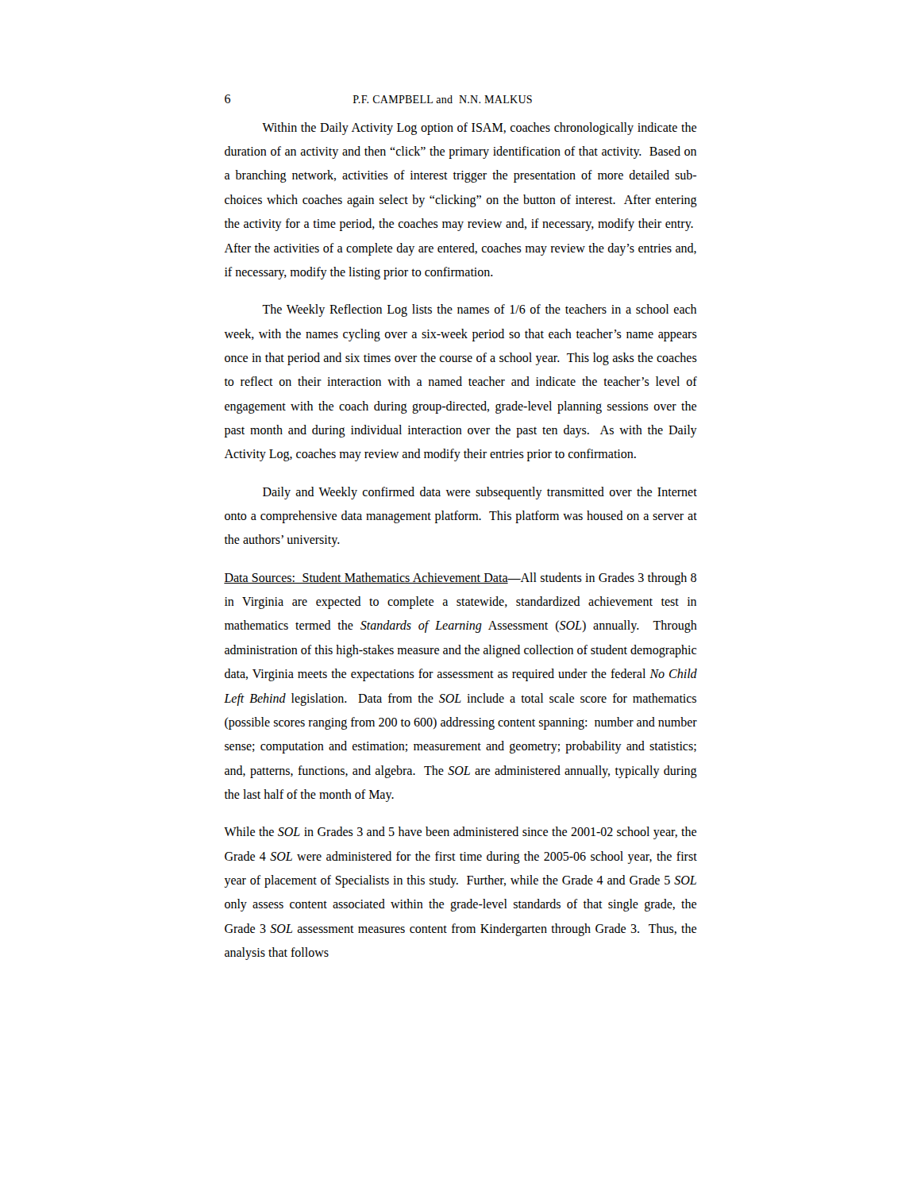6 P.F. CAMPBELL and N.N. MALKUS
Within the Daily Activity Log option of ISAM, coaches chronologically indicate the duration of an activity and then “click” the primary identification of that activity. Based on a branching network, activities of interest trigger the presentation of more detailed sub-choices which coaches again select by “clicking” on the button of interest. After entering the activity for a time period, the coaches may review and, if necessary, modify their entry. After the activities of a complete day are entered, coaches may review the day’s entries and, if necessary, modify the listing prior to confirmation.
The Weekly Reflection Log lists the names of 1/6 of the teachers in a school each week, with the names cycling over a six-week period so that each teacher’s name appears once in that period and six times over the course of a school year. This log asks the coaches to reflect on their interaction with a named teacher and indicate the teacher’s level of engagement with the coach during group-directed, grade-level planning sessions over the past month and during individual interaction over the past ten days. As with the Daily Activity Log, coaches may review and modify their entries prior to confirmation.
Daily and Weekly confirmed data were subsequently transmitted over the Internet onto a comprehensive data management platform. This platform was housed on a server at the authors’ university.
Data Sources: Student Mathematics Achievement Data—All students in Grades 3 through 8 in Virginia are expected to complete a statewide, standardized achievement test in mathematics termed the Standards of Learning Assessment (SOL) annually. Through administration of this high-stakes measure and the aligned collection of student demographic data, Virginia meets the expectations for assessment as required under the federal No Child Left Behind legislation. Data from the SOL include a total scale score for mathematics (possible scores ranging from 200 to 600) addressing content spanning: number and number sense; computation and estimation; measurement and geometry; probability and statistics; and, patterns, functions, and algebra. The SOL are administered annually, typically during the last half of the month of May.
While the SOL in Grades 3 and 5 have been administered since the 2001-02 school year, the Grade 4 SOL were administered for the first time during the 2005-06 school year, the first year of placement of Specialists in this study. Further, while the Grade 4 and Grade 5 SOL only assess content associated within the grade-level standards of that single grade, the Grade 3 SOL assessment measures content from Kindergarten through Grade 3. Thus, the analysis that follows